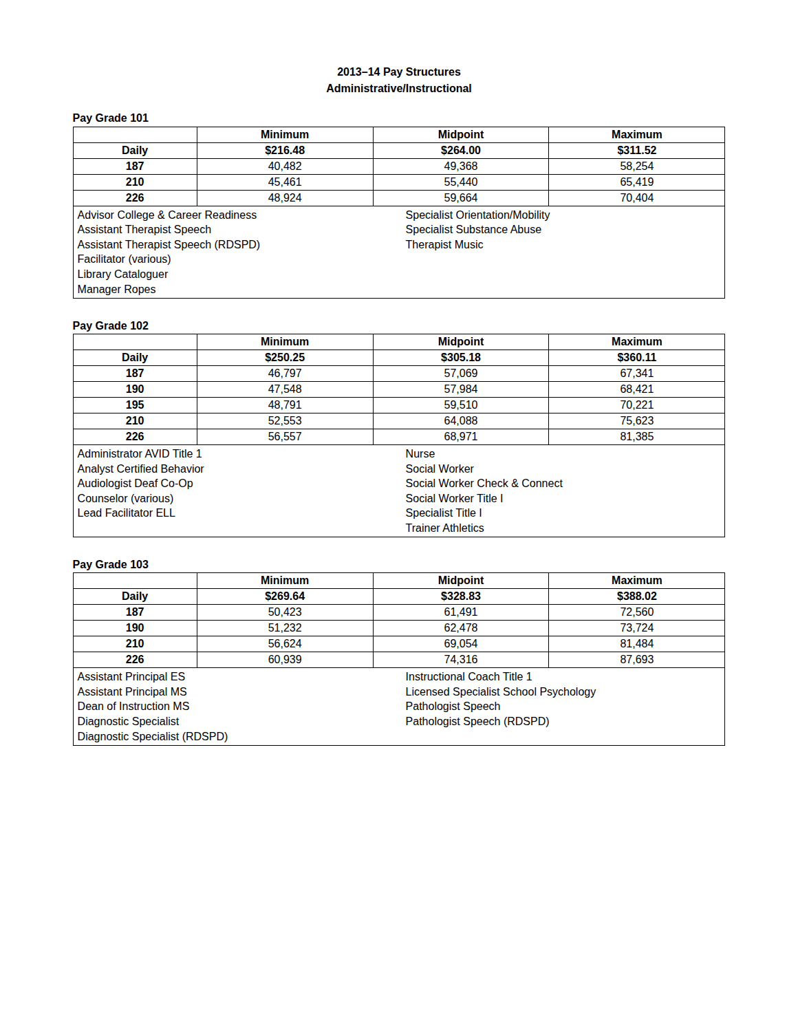2013–14 Pay Structures
Administrative/Instructional
Pay Grade 101
| | Minimum | Midpoint | Maximum |
| Daily | $216.48 | $264.00 | $311.52 |
| 187 | 40,482 | 49,368 | 58,254 |
| 210 | 45,461 | 55,440 | 65,419 |
| 226 | 48,924 | 59,664 | 70,404 |
| Advisor College & Career Readiness Assistant Therapist Speech Assistant Therapist Speech (RDSPD) Facilitator (various) Library Cataloguer Manager Ropes Specialist Orientation/Mobility Specialist Substance Abuse Therapist Music |
Pay Grade 102
| | Minimum | Midpoint | Maximum |
| Daily | $250.25 | $305.18 | $360.11 |
| 187 | 46,797 | 57,069 | 67,341 |
| 190 | 47,548 | 57,984 | 68,421 |
| 195 | 48,791 | 59,510 | 70,221 |
| 210 | 52,553 | 64,088 | 75,623 |
| 226 | 56,557 | 68,971 | 81,385 |
| Administrator AVID Title 1 Analyst Certified Behavior Audiologist Deaf Co-Op Counselor (various) Lead Facilitator ELL Nurse Social Worker Social Worker Check & Connect Social Worker Title I Specialist Title I Trainer Athletics |
Pay Grade 103
| | Minimum | Midpoint | Maximum |
| Daily | $269.64 | $328.83 | $388.02 |
| 187 | 50,423 | 61,491 | 72,560 |
| 190 | 51,232 | 62,478 | 73,724 |
| 210 | 56,624 | 69,054 | 81,484 |
| 226 | 60,939 | 74,316 | 87,693 |
| Assistant Principal ES Assistant Principal MS Dean of Instruction MS Diagnostic Specialist Diagnostic Specialist (RDSPD) Instructional Coach Title 1 Licensed Specialist School Psychology Pathologist Speech Pathologist Speech (RDSPD) |